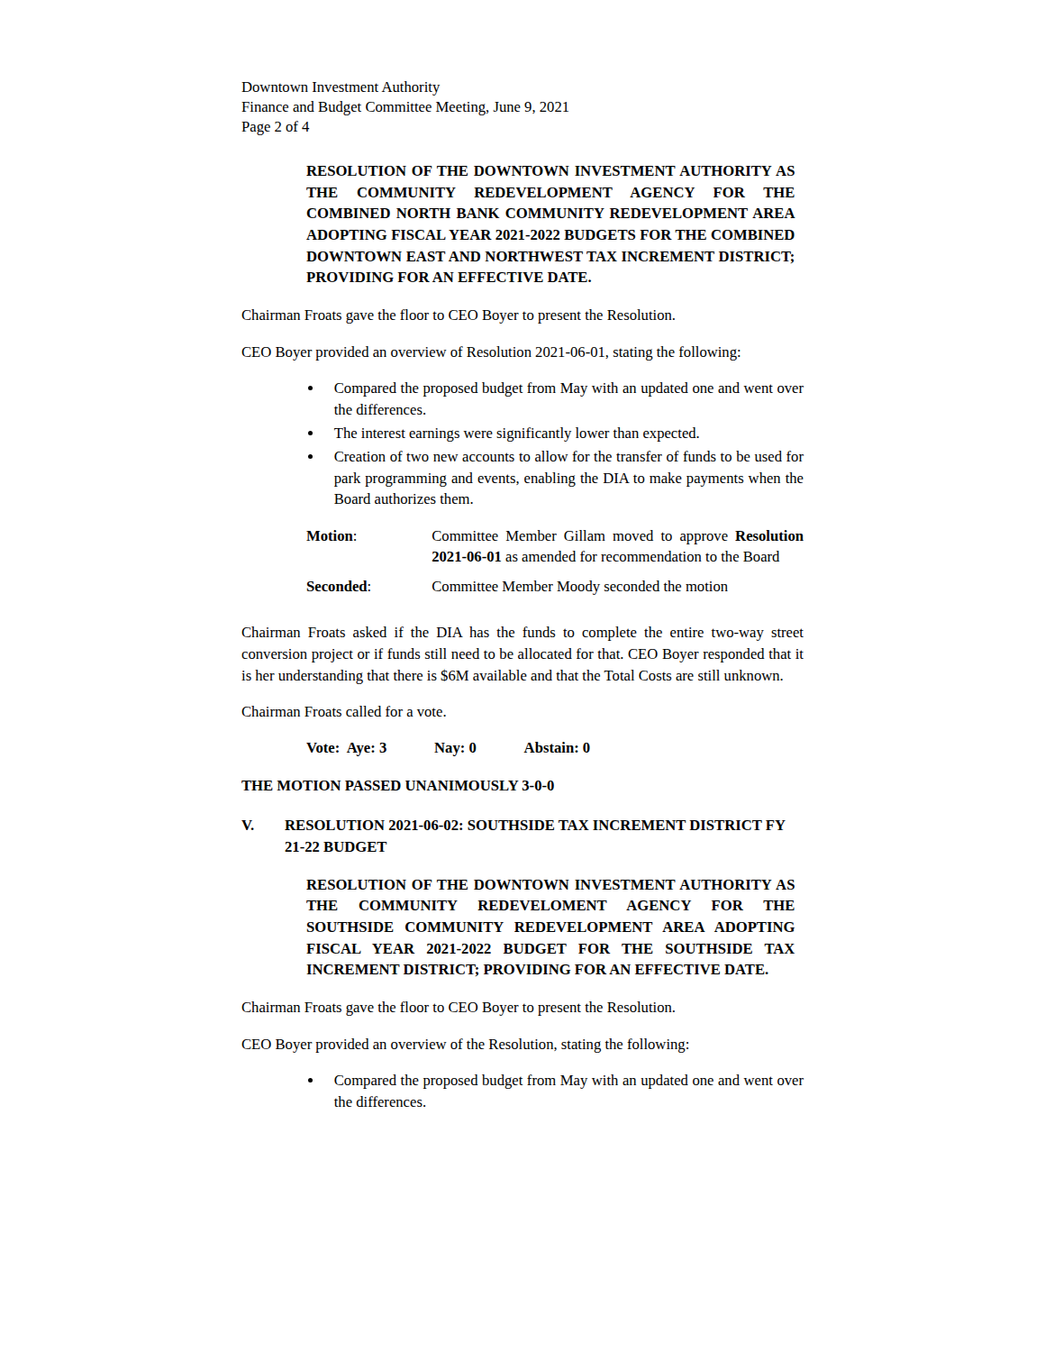Downtown Investment Authority
Finance and Budget Committee Meeting, June 9, 2021
Page 2 of 4
Resolution of the Downtown Investment Authority as the Community Redevelopment Agency for the Combined North Bank Community Redevelopment Area Adopting Fiscal Year 2021-2022 Budgets for the Combined Downtown East and Northwest Tax Increment District; Providing for an Effective Date.
Chairman Froats gave the floor to CEO Boyer to present the Resolution.
CEO Boyer provided an overview of Resolution 2021-06-01, stating the following:
Compared the proposed budget from May with an updated one and went over the differences.
The interest earnings were significantly lower than expected.
Creation of two new accounts to allow for the transfer of funds to be used for park programming and events, enabling the DIA to make payments when the Board authorizes them.
| Motion : | Committee Member Gillam moved to approve Resolution 2021-06-01 as amended for recommendation to the Board |
| Seconded : | Committee Member Moody seconded the motion |
Chairman Froats asked if the DIA has the funds to complete the entire two-way street conversion project or if funds still need to be allocated for that. CEO Boyer responded that it is her understanding that there is $6M available and that the Total Costs are still unknown.
Chairman Froats called for a vote.
Vote: Aye: 3 Nay: 0 Abstain: 0
THE MOTION PASSED UNANIMOUSLY 3-0-0
V. Resolution 2021-06-02: Southside Tax Increment District FY 21-22 Budget
Resolution of the Downtown Investment Authority as the Community Redeveloment Agency for the Southside Community Redevelopment Area Adopting Fiscal Year 2021-2022 Budget for the Southside Tax Increment District; Providing for an Effective Date.
Chairman Froats gave the floor to CEO Boyer to present the Resolution.
CEO Boyer provided an overview of the Resolution, stating the following:
Compared the proposed budget from May with an updated one and went over the differences.